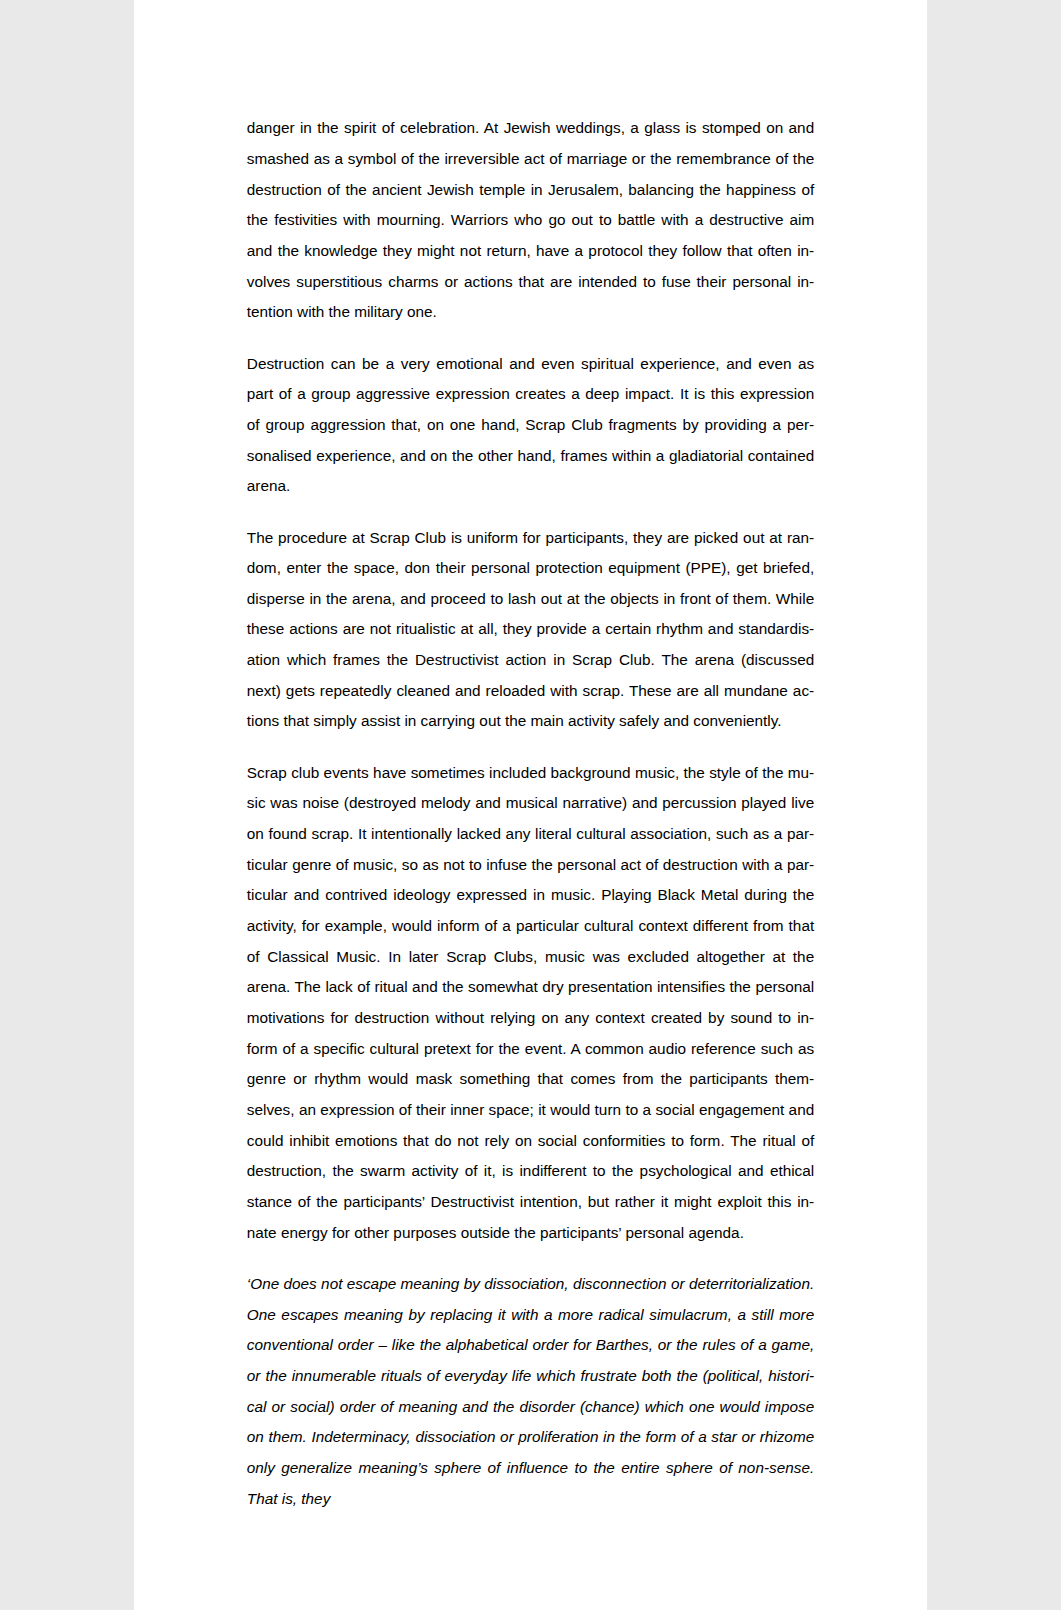danger in the spirit of celebration. At Jewish weddings, a glass is stomped on and smashed as a symbol of the irreversible act of marriage or the remembrance of the destruction of the ancient Jewish temple in Jerusalem, balancing the happiness of the festivities with mourning. Warriors who go out to battle with a destructive aim and the knowledge they might not return, have a protocol they follow that often involves superstitious charms or actions that are intended to fuse their personal intention with the military one.
Destruction can be a very emotional and even spiritual experience, and even as part of a group aggressive expression creates a deep impact. It is this expression of group aggression that, on one hand, Scrap Club fragments by providing a personalised experience, and on the other hand, frames within a gladiatorial contained arena.
The procedure at Scrap Club is uniform for participants, they are picked out at random, enter the space, don their personal protection equipment (PPE), get briefed, disperse in the arena, and proceed to lash out at the objects in front of them. While these actions are not ritualistic at all, they provide a certain rhythm and standardisation which frames the Destructivist action in Scrap Club. The arena (discussed next) gets repeatedly cleaned and reloaded with scrap. These are all mundane actions that simply assist in carrying out the main activity safely and conveniently.
Scrap club events have sometimes included background music, the style of the music was noise (destroyed melody and musical narrative) and percussion played live on found scrap. It intentionally lacked any literal cultural association, such as a particular genre of music, so as not to infuse the personal act of destruction with a particular and contrived ideology expressed in music. Playing Black Metal during the activity, for example, would inform of a particular cultural context different from that of Classical Music. In later Scrap Clubs, music was excluded altogether at the arena. The lack of ritual and the somewhat dry presentation intensifies the personal motivations for destruction without relying on any context created by sound to inform of a specific cultural pretext for the event. A common audio reference such as genre or rhythm would mask something that comes from the participants themselves, an expression of their inner space; it would turn to a social engagement and could inhibit emotions that do not rely on social conformities to form. The ritual of destruction, the swarm activity of it, is indifferent to the psychological and ethical stance of the participants’ Destructivist intention, but rather it might exploit this innate energy for other purposes outside the participants’ personal agenda.
‘One does not escape meaning by dissociation, disconnection or deterritorialization. One escapes meaning by replacing it with a more radical simulacrum, a still more conventional order – like the alphabetical order for Barthes, or the rules of a game, or the innumerable rituals of everyday life which frustrate both the (political, historical or social) order of meaning and the disorder (chance) which one would impose on them. Indeterminacy, dissociation or proliferation in the form of a star or rhizome only generalize meaning’s sphere of influence to the entire sphere of non-sense. That is, they